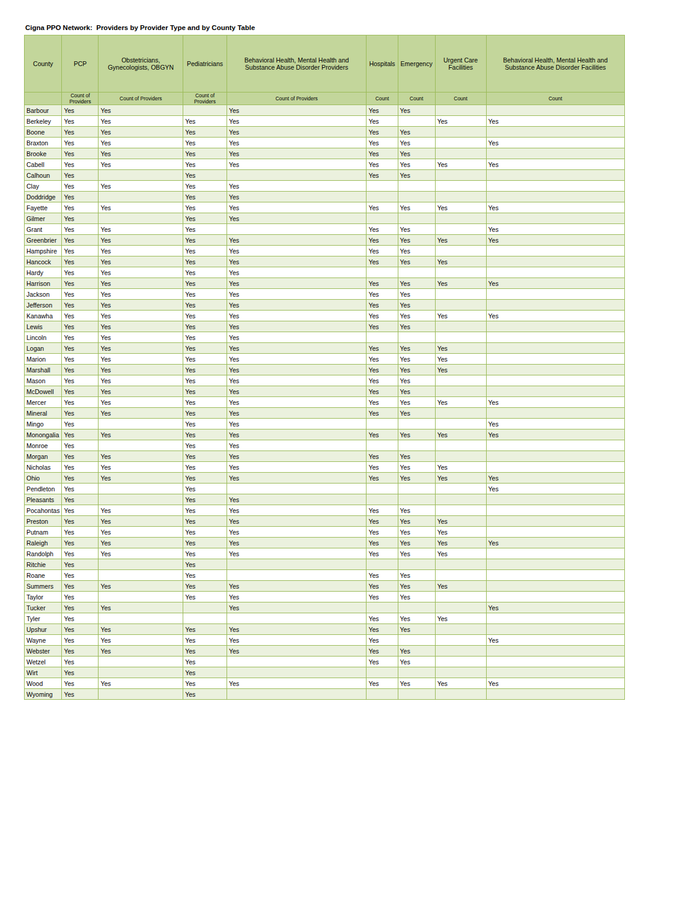Cigna PPO Network: Providers by Provider Type and by County Table
| County | PCP | Obstetricians, Gynecologists, OBGYN | Pediatricians | Behavioral Health, Mental Health and Substance Abuse Disorder Providers | Hospitals | Emergency | Urgent Care Facilities | Behavioral Health, Mental Health and Substance Abuse Disorder Facilities |
| --- | --- | --- | --- | --- | --- | --- | --- | --- |
| | Count of Providers | Count of Providers | Count of Providers | Count of Providers | Count | Count | Count | Count |
| Barbour | Yes | Yes | | Yes | Yes | Yes | | |
| Berkeley | Yes | Yes | Yes | Yes | Yes | | Yes | Yes |
| Boone | Yes | Yes | Yes | Yes | Yes | Yes | | |
| Braxton | Yes | Yes | Yes | Yes | Yes | Yes | | Yes |
| Brooke | Yes | Yes | Yes | Yes | Yes | Yes | | |
| Cabell | Yes | Yes | Yes | Yes | Yes | Yes | Yes | Yes |
| Calhoun | Yes | | Yes | | Yes | Yes | | |
| Clay | Yes | Yes | Yes | Yes | | | | |
| Doddridge | Yes | | Yes | Yes | | | | |
| Fayette | Yes | Yes | Yes | Yes | Yes | Yes | Yes | Yes |
| Gilmer | Yes | | Yes | Yes | | | | |
| Grant | Yes | Yes | Yes | | Yes | Yes | | Yes |
| Greenbrier | Yes | Yes | Yes | Yes | Yes | Yes | Yes | Yes |
| Hampshire | Yes | Yes | Yes | Yes | Yes | Yes | | |
| Hancock | Yes | Yes | Yes | Yes | Yes | Yes | Yes | |
| Hardy | Yes | Yes | Yes | Yes | | | | |
| Harrison | Yes | Yes | Yes | Yes | Yes | Yes | Yes | Yes |
| Jackson | Yes | Yes | Yes | Yes | Yes | Yes | | |
| Jefferson | Yes | Yes | Yes | Yes | Yes | Yes | | |
| Kanawha | Yes | Yes | Yes | Yes | Yes | Yes | Yes | Yes |
| Lewis | Yes | Yes | Yes | Yes | Yes | Yes | | |
| Lincoln | Yes | Yes | Yes | Yes | | | | |
| Logan | Yes | Yes | Yes | Yes | Yes | Yes | Yes | |
| Marion | Yes | Yes | Yes | Yes | Yes | Yes | Yes | |
| Marshall | Yes | Yes | Yes | Yes | Yes | Yes | Yes | |
| Mason | Yes | Yes | Yes | Yes | Yes | Yes | | |
| McDowell | Yes | Yes | Yes | Yes | Yes | Yes | | |
| Mercer | Yes | Yes | Yes | Yes | Yes | Yes | Yes | Yes |
| Mineral | Yes | Yes | Yes | Yes | Yes | Yes | | |
| Mingo | Yes | | Yes | Yes | | | | Yes |
| Monongalia | Yes | Yes | Yes | Yes | Yes | Yes | Yes | Yes |
| Monroe | Yes | | Yes | Yes | | | | |
| Morgan | Yes | Yes | Yes | Yes | Yes | Yes | | |
| Nicholas | Yes | Yes | Yes | Yes | Yes | Yes | Yes | |
| Ohio | Yes | Yes | Yes | Yes | Yes | Yes | Yes | Yes |
| Pendleton | Yes | | Yes | | | | | Yes |
| Pleasants | Yes | | Yes | Yes | | | | |
| Pocahontas | Yes | Yes | Yes | Yes | Yes | Yes | | |
| Preston | Yes | Yes | Yes | Yes | Yes | Yes | Yes | |
| Putnam | Yes | Yes | Yes | Yes | Yes | Yes | Yes | |
| Raleigh | Yes | Yes | Yes | Yes | Yes | Yes | Yes | Yes |
| Randolph | Yes | Yes | Yes | Yes | Yes | Yes | Yes | |
| Ritchie | Yes | | Yes | | | | | |
| Roane | Yes | | Yes | | Yes | Yes | | |
| Summers | Yes | Yes | Yes | Yes | Yes | Yes | Yes | |
| Taylor | Yes | | Yes | Yes | Yes | Yes | | |
| Tucker | Yes | Yes | | Yes | | | | Yes |
| Tyler | Yes | | | | Yes | Yes | Yes | |
| Upshur | Yes | Yes | Yes | Yes | Yes | Yes | | |
| Wayne | Yes | Yes | Yes | Yes | Yes | | | Yes |
| Webster | Yes | Yes | Yes | Yes | Yes | Yes | | |
| Wetzel | Yes | | Yes | | Yes | Yes | | |
| Wirt | Yes | | Yes | | | | | |
| Wood | Yes | Yes | Yes | Yes | Yes | Yes | Yes | Yes |
| Wyoming | Yes | | Yes | | | | | |